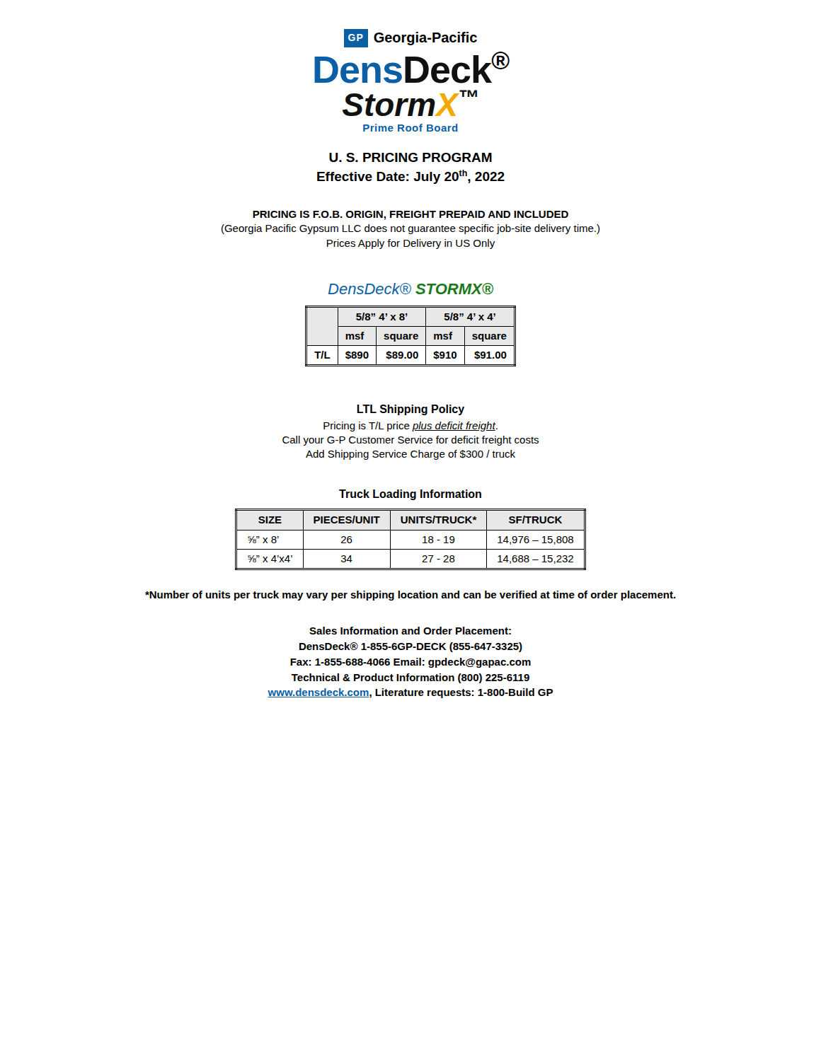GP Georgia-Pacific
Dens Deck®
StormX™
Prime Roof Board
U. S. PRICING PROGRAM
Effective Date: July 20th, 2022
PRICING IS F.O.B. ORIGIN, FREIGHT PREPAID AND INCLUDED
(Georgia Pacific Gypsum LLC does not guarantee specific job-site delivery time.)
Prices Apply for Delivery in US Only
DensDeck® STORMX®
| | 5/8” 4’ x 8’ | 5/8” 4’ x 4’ |
| --- | --- | --- |
| msf | square | msf | square |
| T/L | $890 | $89.00 | $910 | $91.00 |
LTL Shipping Policy
Pricing is T/L price plus deficit freight.
Call your G-P Customer Service for deficit freight costs
Add Shipping Service Charge of $300 / truck
Truck Loading Information
| SIZE | PIECES/UNIT | UNITS/TRUCK* | SF/TRUCK |
| --- | --- | --- | --- |
| ⅝” x 8’ | 26 | 18 - 19 | 14,976 – 15,808 |
| ⅝” x 4’x4’ | 34 | 27 - 28 | 14,688 – 15,232 |
*Number of units per truck may vary per shipping location and can be verified at time of order placement.
Sales Information and Order Placement:
DensDeck® 1-855-6GP-DECK (855-647-3325)
Fax: 1-855-688-4066 Email: gpdeck@gapac.com
Technical & Product Information (800) 225-6119
www.densdeck.com, Literature requests: 1-800-Build GP